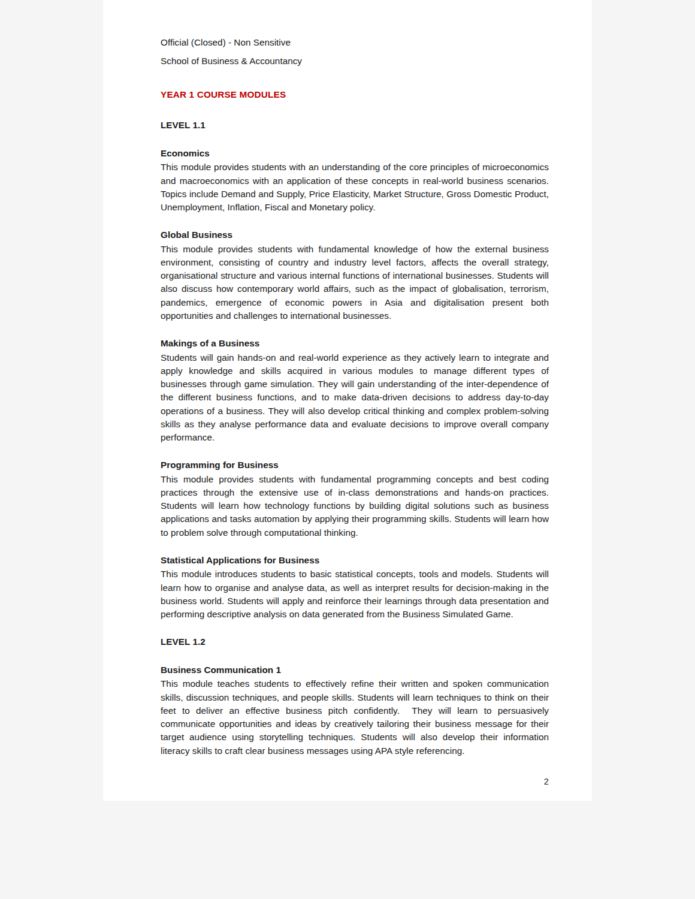Official (Closed) - Non Sensitive
School of Business & Accountancy
YEAR 1 COURSE MODULES
LEVEL 1.1
Economics
This module provides students with an understanding of the core principles of microeconomics and macroeconomics with an application of these concepts in real-world business scenarios. Topics include Demand and Supply, Price Elasticity, Market Structure, Gross Domestic Product, Unemployment, Inflation, Fiscal and Monetary policy.
Global Business
This module provides students with fundamental knowledge of how the external business environment, consisting of country and industry level factors, affects the overall strategy, organisational structure and various internal functions of international businesses. Students will also discuss how contemporary world affairs, such as the impact of globalisation, terrorism, pandemics, emergence of economic powers in Asia and digitalisation present both opportunities and challenges to international businesses.
Makings of a Business
Students will gain hands-on and real-world experience as they actively learn to integrate and apply knowledge and skills acquired in various modules to manage different types of businesses through game simulation. They will gain understanding of the inter-dependence of the different business functions, and to make data-driven decisions to address day-to-day operations of a business. They will also develop critical thinking and complex problem-solving skills as they analyse performance data and evaluate decisions to improve overall company performance.
Programming for Business
This module provides students with fundamental programming concepts and best coding practices through the extensive use of in-class demonstrations and hands-on practices. Students will learn how technology functions by building digital solutions such as business applications and tasks automation by applying their programming skills. Students will learn how to problem solve through computational thinking.
Statistical Applications for Business
This module introduces students to basic statistical concepts, tools and models. Students will learn how to organise and analyse data, as well as interpret results for decision-making in the business world. Students will apply and reinforce their learnings through data presentation and performing descriptive analysis on data generated from the Business Simulated Game.
LEVEL 1.2
Business Communication 1
This module teaches students to effectively refine their written and spoken communication skills, discussion techniques, and people skills. Students will learn techniques to think on their feet to deliver an effective business pitch confidently. They will learn to persuasively communicate opportunities and ideas by creatively tailoring their business message for their target audience using storytelling techniques. Students will also develop their information literacy skills to craft clear business messages using APA style referencing.
2